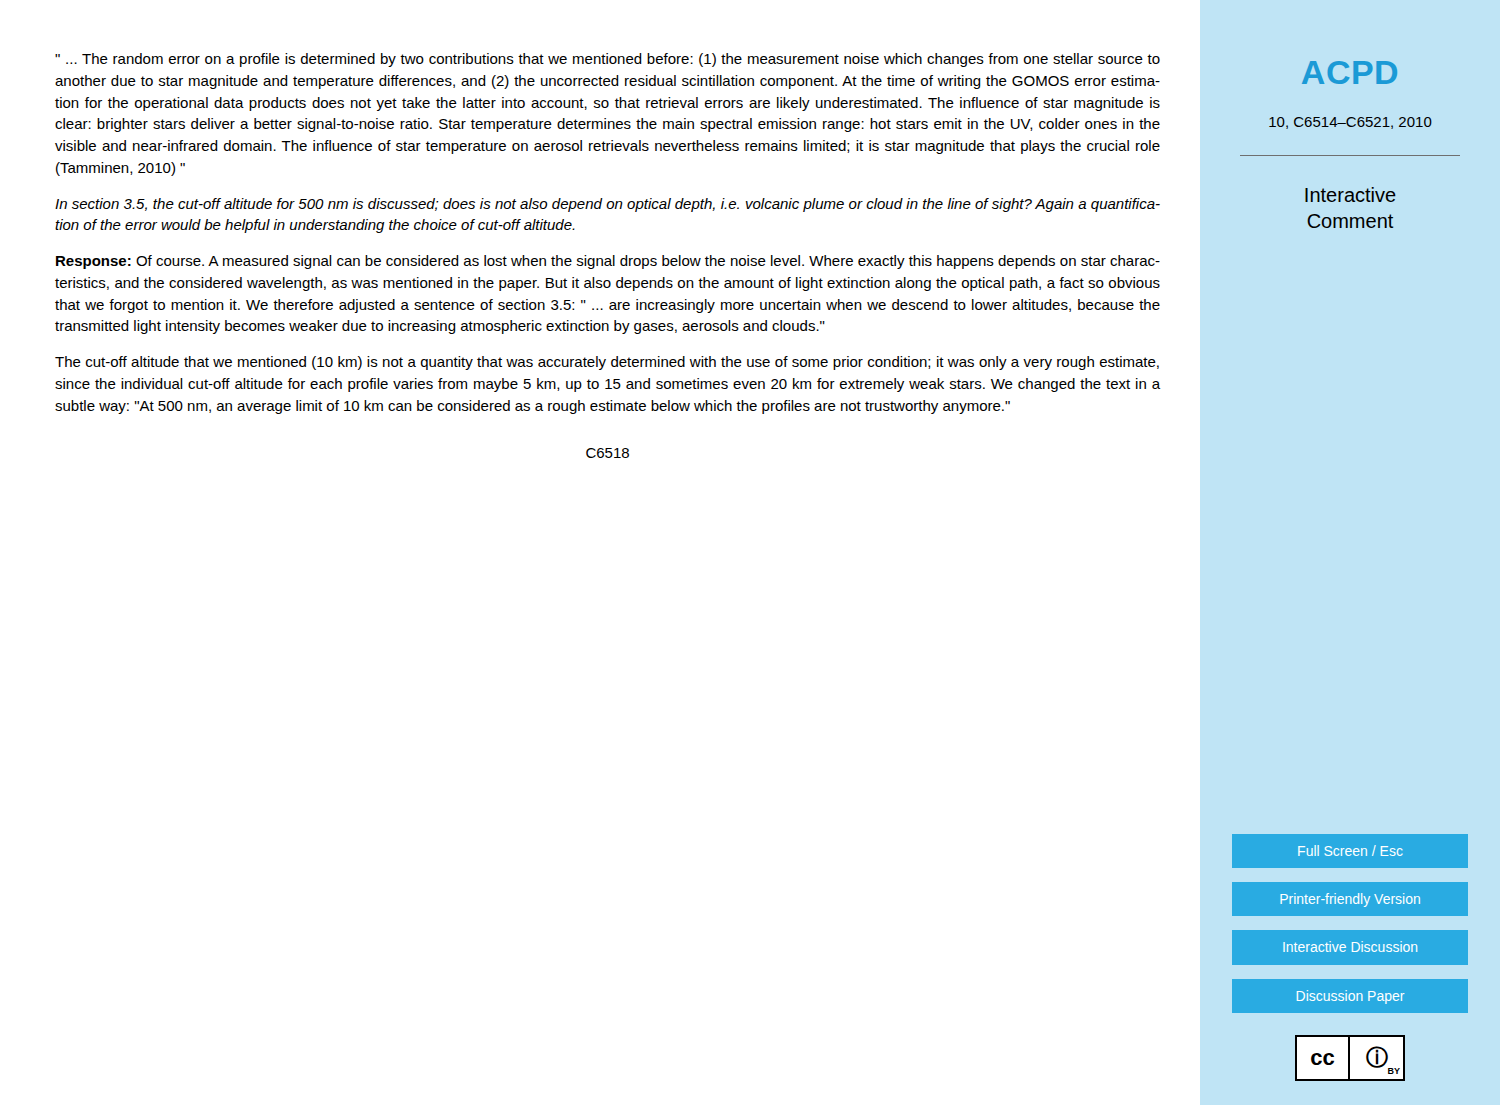" ... The random error on a profile is determined by two contributions that we mentioned before: (1) the measurement noise which changes from one stellar source to another due to star magnitude and temperature differences, and (2) the uncorrected residual scintillation component. At the time of writing the GOMOS error estimation for the operational data products does not yet take the latter into account, so that retrieval errors are likely underestimated. The influence of star magnitude is clear: brighter stars deliver a better signal-to-noise ratio. Star temperature determines the main spectral emission range: hot stars emit in the UV, colder ones in the visible and near-infrared domain. The influence of star temperature on aerosol retrievals nevertheless remains limited; it is star magnitude that plays the crucial role (Tamminen, 2010) "
In section 3.5, the cut-off altitude for 500 nm is discussed; does is not also depend on optical depth, i.e. volcanic plume or cloud in the line of sight? Again a quantification of the error would be helpful in understanding the choice of cut-off altitude.
Response: Of course. A measured signal can be considered as lost when the signal drops below the noise level. Where exactly this happens depends on star characteristics, and the considered wavelength, as was mentioned in the paper. But it also depends on the amount of light extinction along the optical path, a fact so obvious that we forgot to mention it. We therefore adjusted a sentence of section 3.5: " ... are increasingly more uncertain when we descend to lower altitudes, because the transmitted light intensity becomes weaker due to increasing atmospheric extinction by gases, aerosols and clouds."
The cut-off altitude that we mentioned (10 km) is not a quantity that was accurately determined with the use of some prior condition; it was only a very rough estimate, since the individual cut-off altitude for each profile varies from maybe 5 km, up to 15 and sometimes even 20 km for extremely weak stars. We changed the text in a subtle way: "At 500 nm, an average limit of 10 km can be considered as a rough estimate below which the profiles are not trustworthy anymore."
C6518
ACPD
10, C6514–C6521, 2010
Interactive
Comment
Full Screen / Esc Printer-friendly Version Interactive Discussion Discussion Paper
cc
ⓘ BY